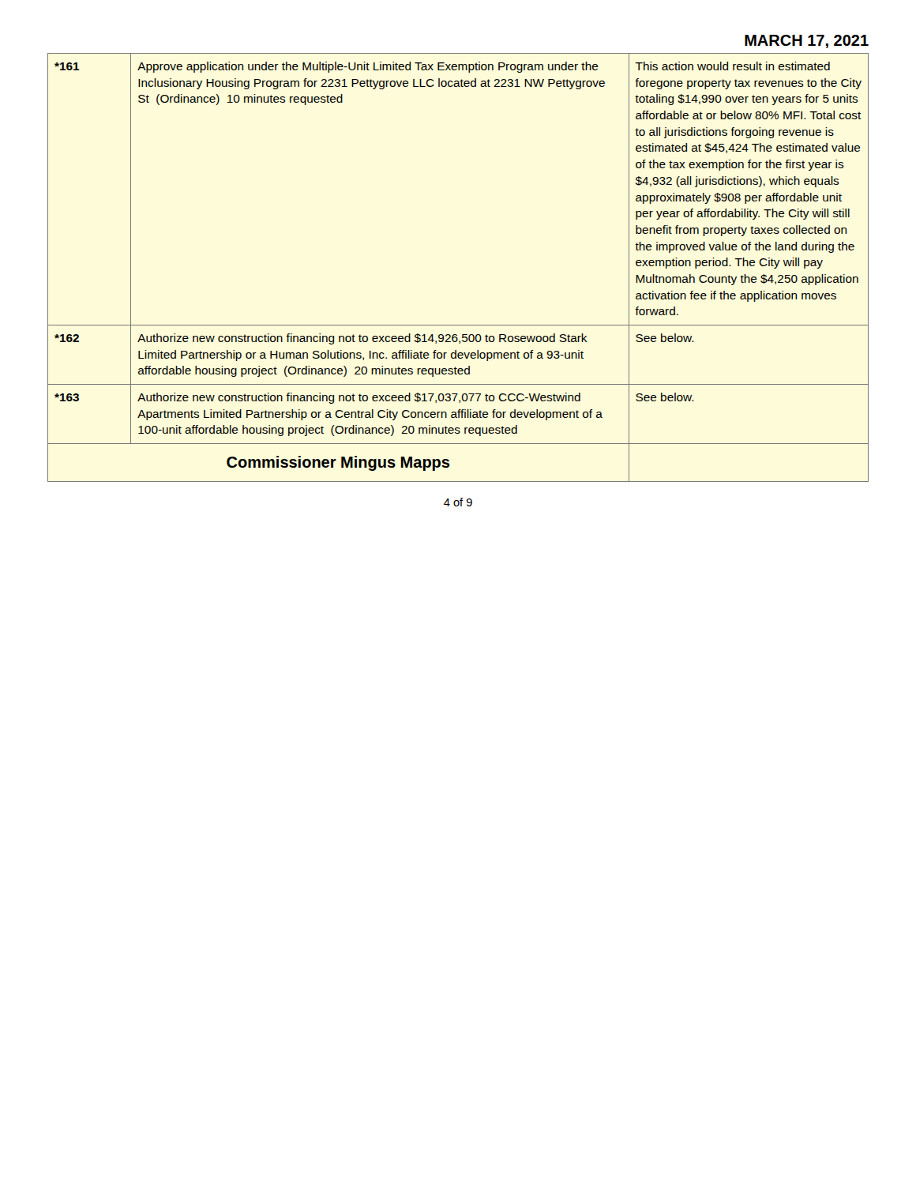MARCH 17, 2021
| *161 | Approve application under the Multiple-Unit Limited Tax Exemption Program under the Inclusionary Housing Program for 2231 Pettygrove LLC located at 2231 NW Pettygrove St (Ordinance) 10 minutes requested | This action would result in estimated foregone property tax revenues to the City totaling $14,990 over ten years for 5 units affordable at or below 80% MFI. Total cost to all jurisdictions forgoing revenue is estimated at $45,424 The estimated value of the tax exemption for the first year is $4,932 (all jurisdictions), which equals approximately $908 per affordable unit per year of affordability. The City will still benefit from property taxes collected on the improved value of the land during the exemption period. The City will pay Multnomah County the $4,250 application activation fee if the application moves forward. |
| *162 | Authorize new construction financing not to exceed $14,926,500 to Rosewood Stark Limited Partnership or a Human Solutions, Inc. affiliate for development of a 93-unit affordable housing project (Ordinance) 20 minutes requested | See below. |
| *163 | Authorize new construction financing not to exceed $17,037,077 to CCC-Westwind Apartments Limited Partnership or a Central City Concern affiliate for development of a 100-unit affordable housing project (Ordinance) 20 minutes requested | See below. |
| Commissioner Mingus Mapps | |
4 of 9